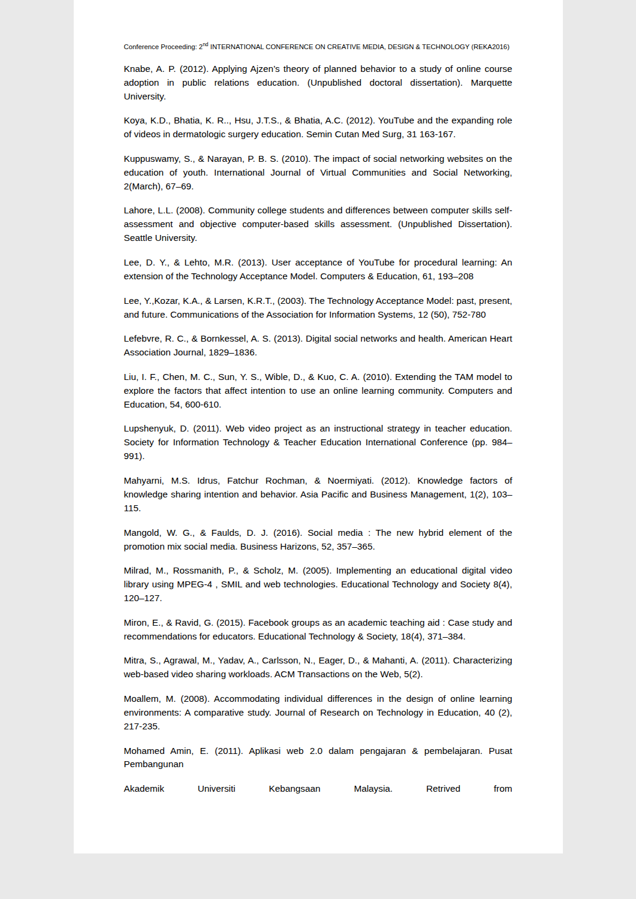Conference Proceeding: 2nd INTERNATIONAL CONFERENCE ON CREATIVE MEDIA, DESIGN & TECHNOLOGY (REKA2016)
Knabe, A. P. (2012). Applying Ajzen’s theory of planned behavior to a study of online course adoption in public relations education. (Unpublished doctoral dissertation). Marquette University.
Koya, K.D., Bhatia, K. R.., Hsu, J.T.S., & Bhatia, A.C. (2012). YouTube and the expanding role of videos in dermatologic surgery education. Semin Cutan Med Surg, 31 163-167.
Kuppuswamy, S., & Narayan, P. B. S. (2010). The impact of social networking websites on the education of youth. International Journal of Virtual Communities and Social Networking, 2(March), 67–69.
Lahore, L.L. (2008). Community college students and differences between computer skills self-assessment and objective computer-based skills assessment. (Unpublished Dissertation). Seattle University.
Lee, D. Y., & Lehto, M.R. (2013). User acceptance of YouTube for procedural learning: An extension of the Technology Acceptance Model. Computers & Education, 61, 193–208
Lee, Y.,Kozar, K.A., & Larsen, K.R.T., (2003). The Technology Acceptance Model: past, present, and future. Communications of the Association for Information Systems, 12 (50), 752-780
Lefebvre, R. C., & Bornkessel, A. S. (2013). Digital social networks and health. American Heart Association Journal, 1829–1836.
Liu, I. F., Chen, M. C., Sun, Y. S., Wible, D., & Kuo, C. A. (2010). Extending the TAM model to explore the factors that affect intention to use an online learning community. Computers and Education, 54, 600-610.
Lupshenyuk, D. (2011). Web video project as an instructional strategy in teacher education. Society for Information Technology & Teacher Education International Conference (pp. 984–991).
Mahyarni, M.S. Idrus, Fatchur Rochman, & Noermiyati. (2012). Knowledge factors of knowledge sharing intention and behavior. Asia Pacific and Business Management, 1(2), 103–115.
Mangold, W. G., & Faulds, D. J. (2016). Social media : The new hybrid element of the promotion mix social media. Business Harizons, 52, 357–365.
Milrad, M., Rossmanith, P., & Scholz, M. (2005). Implementing an educational digital video library using MPEG-4 , SMIL and web technologies. Educational Technology and Society 8(4), 120–127.
Miron, E., & Ravid, G. (2015). Facebook groups as an academic teaching aid : Case study and recommendations for educators. Educational Technology & Society, 18(4), 371–384.
Mitra, S., Agrawal, M., Yadav, A., Carlsson, N., Eager, D., & Mahanti, A. (2011). Characterizing web-based video sharing workloads. ACM Transactions on the Web, 5(2).
Moallem, M. (2008). Accommodating individual differences in the design of online learning environments: A comparative study. Journal of Research on Technology in Education, 40 (2), 217-235.
Mohamed Amin, E. (2011). Aplikasi web 2.0 dalam pengajaran & pembelajaran. Pusat Pembangunan
Akademik Universiti Kebangsaan Malaysia. Retrived from